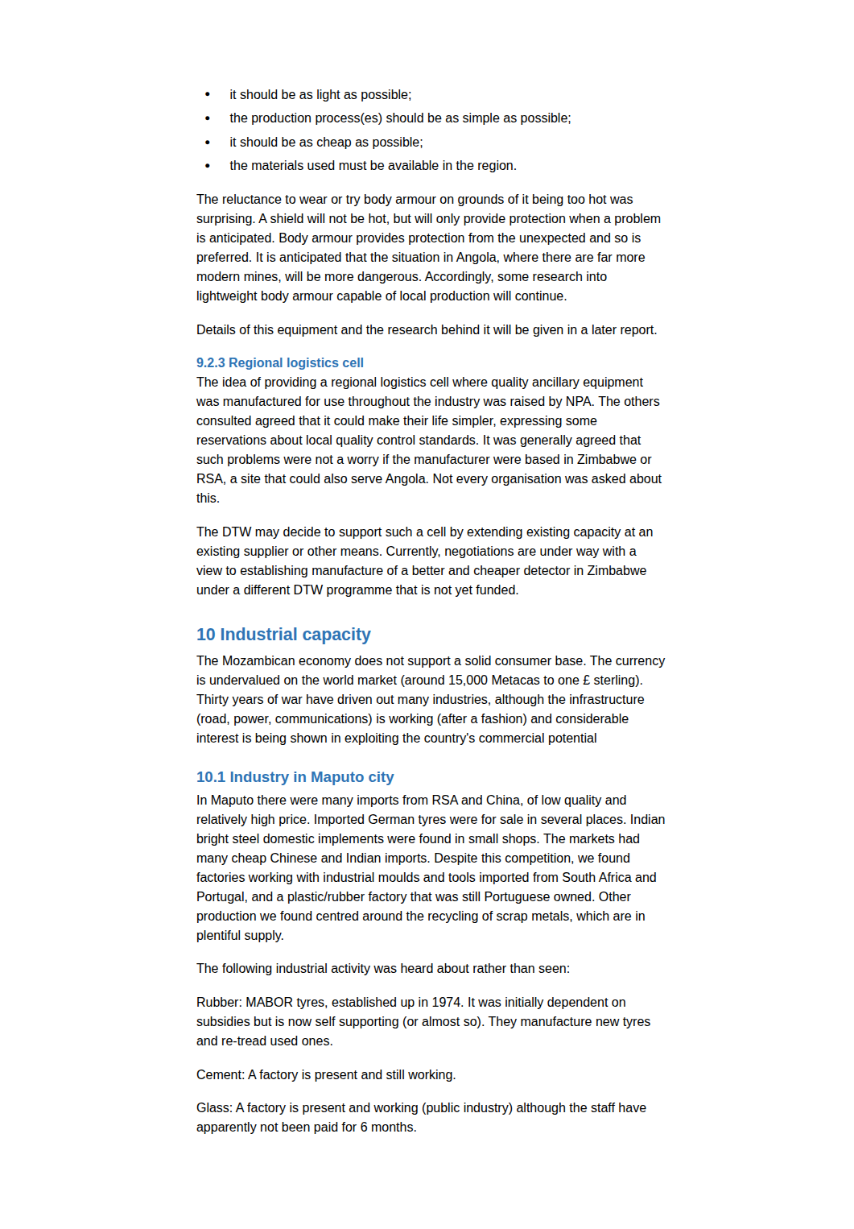it should be as light as possible;
the production process(es) should be as simple as possible;
it should be as cheap as possible;
the materials used must be available in the region.
The reluctance to wear or try body armour on grounds of it being too hot was surprising. A shield will not be hot, but will only provide protection when a problem is anticipated. Body armour provides protection from the unexpected and so is preferred. It is anticipated that the situation in Angola, where there are far more modern mines, will be more dangerous. Accordingly, some research into lightweight body armour capable of local production will continue.
Details of this equipment and the research behind it will be given in a later report.
9.2.3 Regional logistics cell
The idea of providing a regional logistics cell where quality ancillary equipment was manufactured for use throughout the industry was raised by NPA. The others consulted agreed that it could make their life simpler, expressing some reservations about local quality control standards. It was generally agreed that such problems were not a worry if the manufacturer were based in Zimbabwe or RSA, a site that could also serve Angola. Not every organisation was asked about this.
The DTW may decide to support such a cell by extending existing capacity at an existing supplier or other means. Currently, negotiations are under way with a view to establishing manufacture of a better and cheaper detector in Zimbabwe under a different DTW programme that is not yet funded.
10 Industrial capacity
The Mozambican economy does not support a solid consumer base. The currency is undervalued on the world market (around 15,000 Metacas to one £ sterling). Thirty years of war have driven out many industries, although the infrastructure (road, power, communications) is working (after a fashion) and considerable interest is being shown in exploiting the country's commercial potential
10.1 Industry in Maputo city
In Maputo there were many imports from RSA and China, of low quality and relatively high price. Imported German tyres were for sale in several places. Indian bright steel domestic implements were found in small shops. The markets had many cheap Chinese and Indian imports. Despite this competition, we found factories working with industrial moulds and tools imported from South Africa and Portugal, and a plastic/rubber factory that was still Portuguese owned. Other production we found centred around the recycling of scrap metals, which are in plentiful supply.
The following industrial activity was heard about rather than seen:
Rubber: MABOR tyres, established up in 1974. It was initially dependent on subsidies but is now self supporting (or almost so). They manufacture new tyres and re-tread used ones.
Cement: A factory is present and still working.
Glass: A factory is present and working (public industry) although the staff have apparently not been paid for 6 months.